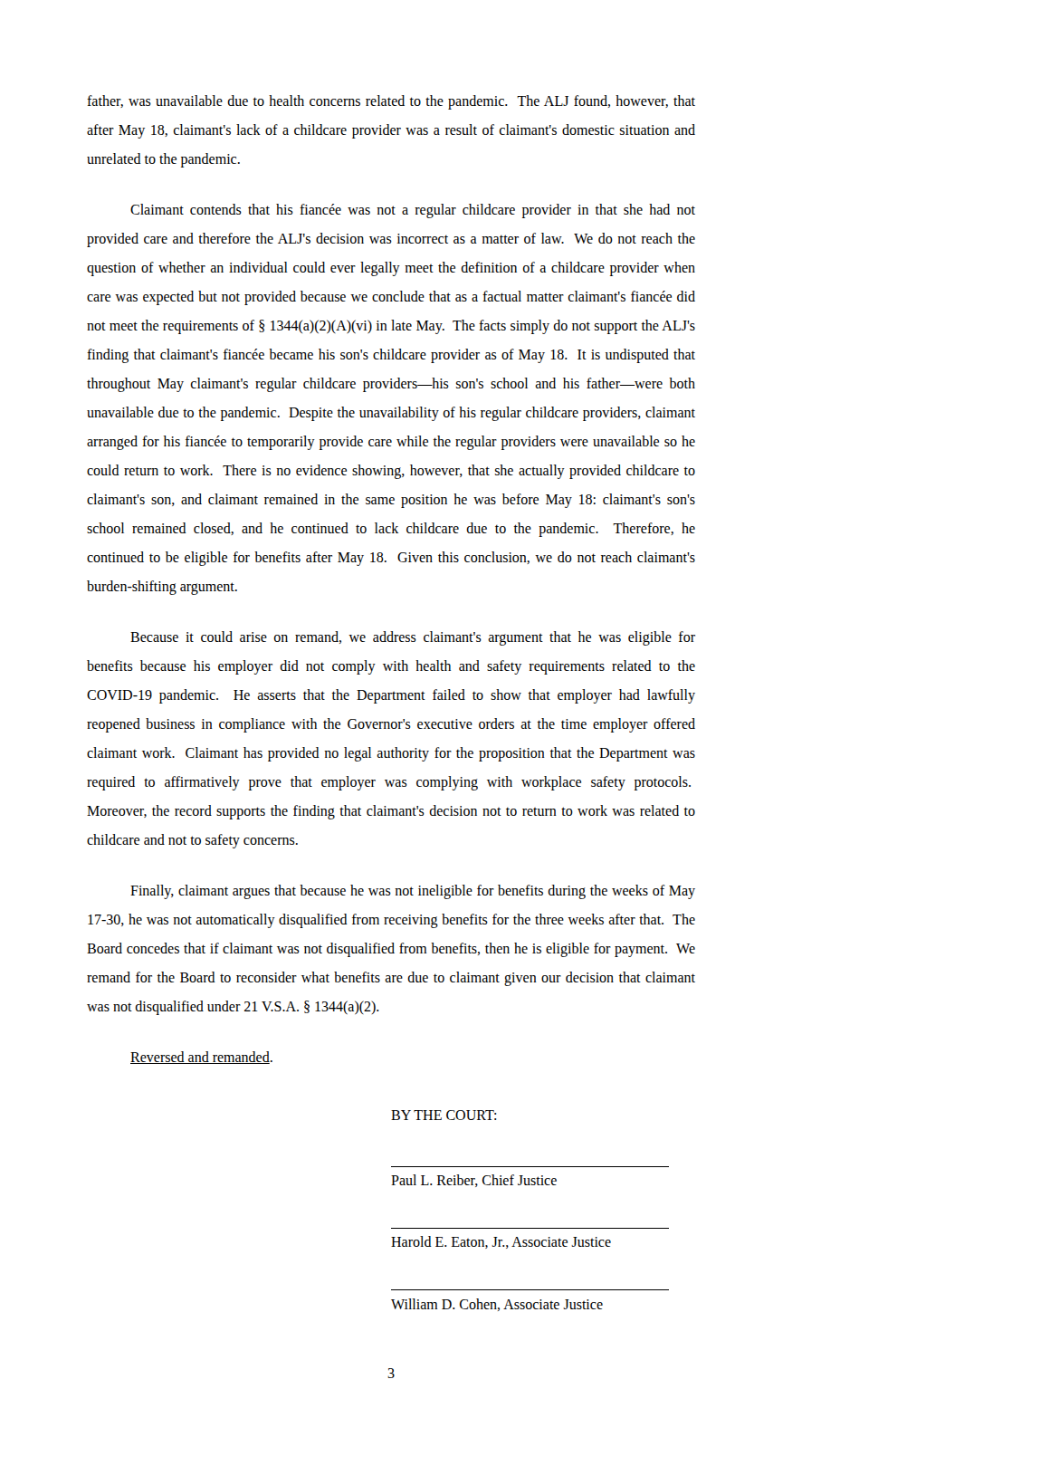father, was unavailable due to health concerns related to the pandemic. The ALJ found, however, that after May 18, claimant's lack of a childcare provider was a result of claimant's domestic situation and unrelated to the pandemic.
Claimant contends that his fiancée was not a regular childcare provider in that she had not provided care and therefore the ALJ's decision was incorrect as a matter of law. We do not reach the question of whether an individual could ever legally meet the definition of a childcare provider when care was expected but not provided because we conclude that as a factual matter claimant's fiancée did not meet the requirements of § 1344(a)(2)(A)(vi) in late May. The facts simply do not support the ALJ's finding that claimant's fiancée became his son's childcare provider as of May 18. It is undisputed that throughout May claimant's regular childcare providers—his son's school and his father—were both unavailable due to the pandemic. Despite the unavailability of his regular childcare providers, claimant arranged for his fiancée to temporarily provide care while the regular providers were unavailable so he could return to work. There is no evidence showing, however, that she actually provided childcare to claimant's son, and claimant remained in the same position he was before May 18: claimant's son's school remained closed, and he continued to lack childcare due to the pandemic. Therefore, he continued to be eligible for benefits after May 18. Given this conclusion, we do not reach claimant's burden-shifting argument.
Because it could arise on remand, we address claimant's argument that he was eligible for benefits because his employer did not comply with health and safety requirements related to the COVID-19 pandemic. He asserts that the Department failed to show that employer had lawfully reopened business in compliance with the Governor's executive orders at the time employer offered claimant work. Claimant has provided no legal authority for the proposition that the Department was required to affirmatively prove that employer was complying with workplace safety protocols. Moreover, the record supports the finding that claimant's decision not to return to work was related to childcare and not to safety concerns.
Finally, claimant argues that because he was not ineligible for benefits during the weeks of May 17-30, he was not automatically disqualified from receiving benefits for the three weeks after that. The Board concedes that if claimant was not disqualified from benefits, then he is eligible for payment. We remand for the Board to reconsider what benefits are due to claimant given our decision that claimant was not disqualified under 21 V.S.A. § 1344(a)(2).
Reversed and remanded.
BY THE COURT:
Paul L. Reiber, Chief Justice
Harold E. Eaton, Jr., Associate Justice
William D. Cohen, Associate Justice
3